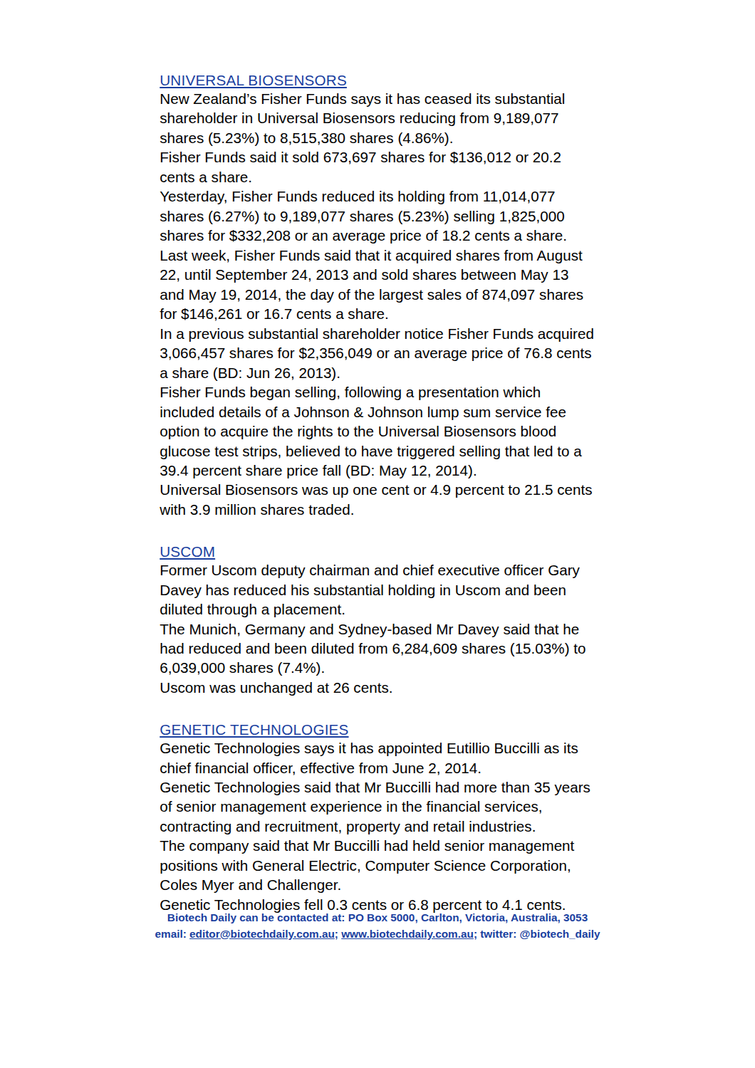UNIVERSAL BIOSENSORS
New Zealand’s Fisher Funds says it has ceased its substantial shareholder in Universal Biosensors reducing from 9,189,077 shares (5.23%) to 8,515,380 shares (4.86%).
Fisher Funds said it sold 673,697 shares for $136,012 or 20.2 cents a share.
Yesterday, Fisher Funds reduced its holding from 11,014,077 shares (6.27%) to 9,189,077 shares (5.23%) selling 1,825,000 shares for $332,208 or an average price of 18.2 cents a share.
Last week, Fisher Funds said that it acquired shares from August 22, until September 24, 2013 and sold shares between May 13 and May 19, 2014, the day of the largest sales of 874,097 shares for $146,261 or 16.7 cents a share.
In a previous substantial shareholder notice Fisher Funds acquired 3,066,457 shares for $2,356,049 or an average price of 76.8 cents a share (BD: Jun 26, 2013).
Fisher Funds began selling, following a presentation which included details of a Johnson & Johnson lump sum service fee option to acquire the rights to the Universal Biosensors blood glucose test strips, believed to have triggered selling that led to a 39.4 percent share price fall (BD: May 12, 2014).
Universal Biosensors was up one cent or 4.9 percent to 21.5 cents with 3.9 million shares traded.
USCOM
Former Uscom deputy chairman and chief executive officer Gary Davey has reduced his substantial holding in Uscom and been diluted through a placement.
The Munich, Germany and Sydney-based Mr Davey said that he had reduced and been diluted from 6,284,609 shares (15.03%) to 6,039,000 shares (7.4%).
Uscom was unchanged at 26 cents.
GENETIC TECHNOLOGIES
Genetic Technologies says it has appointed Eutillio Buccilli as its chief financial officer, effective from June 2, 2014.
Genetic Technologies said that Mr Buccilli had more than 35 years of senior management experience in the financial services, contracting and recruitment, property and retail industries.
The company said that Mr Buccilli had held senior management positions with General Electric, Computer Science Corporation, Coles Myer and Challenger.
Genetic Technologies fell 0.3 cents or 6.8 percent to 4.1 cents.
Biotech Daily can be contacted at: PO Box 5000, Carlton, Victoria, Australia, 3053 email: editor@biotechdaily.com.au; www.biotechdaily.com.au; twitter: @biotech_daily